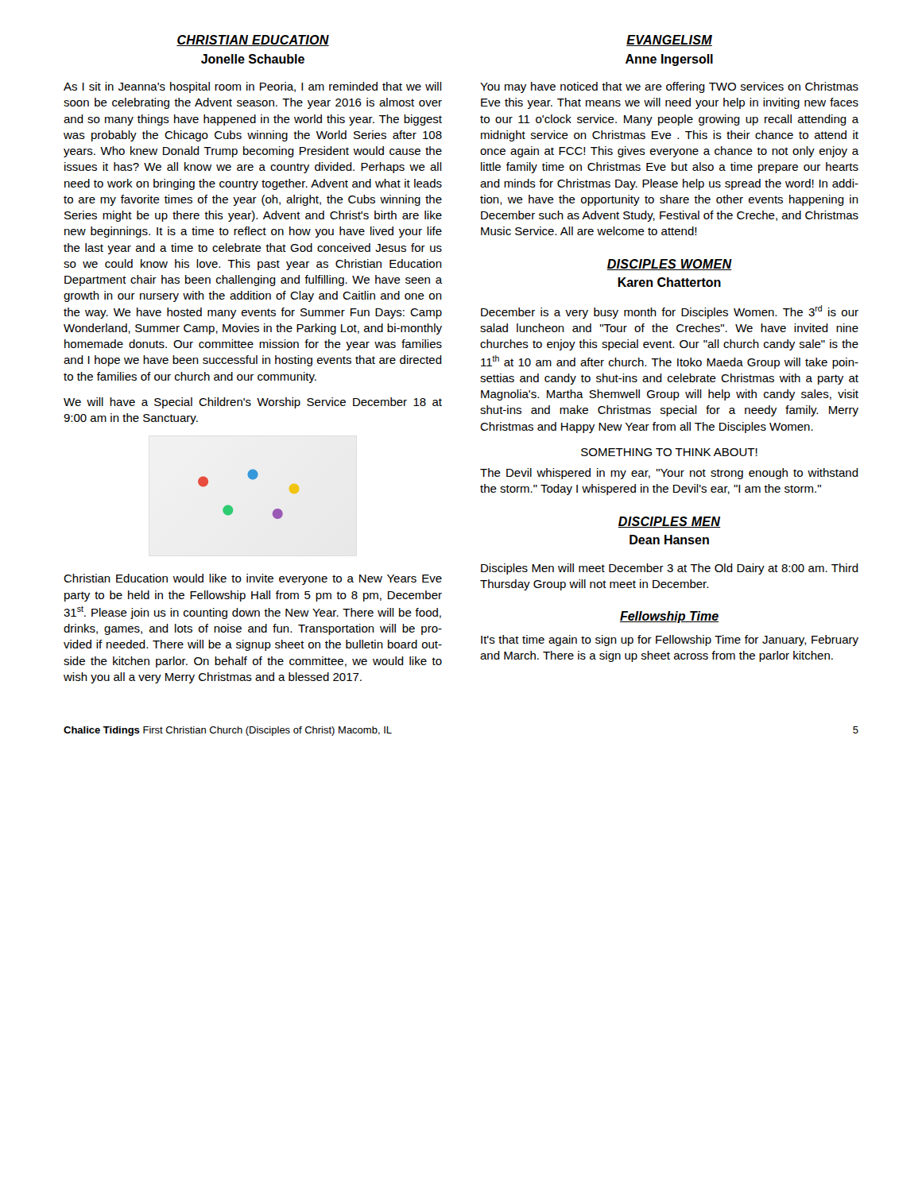CHRISTIAN EDUCATION
Jonelle Schauble
As I sit in Jeanna's hospital room in Peoria, I am reminded that we will soon be celebrating the Advent season. The year 2016 is almost over and so many things have happened in the world this year. The biggest was probably the Chicago Cubs winning the World Series after 108 years. Who knew Donald Trump becoming President would cause the issues it has? We all know we are a country divided. Perhaps we all need to work on bringing the country together. Advent and what it leads to are my favorite times of the year (oh, alright, the Cubs winning the Series might be up there this year). Advent and Christ's birth are like new beginnings. It is a time to reflect on how you have lived your life the last year and a time to celebrate that God conceived Jesus for us so we could know his love. This past year as Christian Education Department chair has been challenging and fulfilling. We have seen a growth in our nursery with the addition of Clay and Caitlin and one on the way. We have hosted many events for Summer Fun Days: Camp Wonderland, Summer Camp, Movies in the Parking Lot, and bi-monthly homemade donuts. Our committee mission for the year was families and I hope we have been successful in hosting events that are directed to the families of our church and our community.
We will have a Special Children's Worship Service December 18 at 9:00 am in the Sanctuary.
Christian Education would like to invite everyone to a New Years Eve party to be held in the Fellowship Hall from 5 pm to 8 pm, December 31st. Please join us in counting down the New Year. There will be food, drinks, games, and lots of noise and fun. Transportation will be provided if needed. There will be a signup sheet on the bulletin board outside the kitchen parlor. On behalf of the committee, we would like to wish you all a very Merry Christmas and a blessed 2017.
EVANGELISM
Anne Ingersoll
You may have noticed that we are offering TWO services on Christmas Eve this year. That means we will need your help in inviting new faces to our 11 o'clock service. Many people growing up recall attending a midnight service on Christmas Eve . This is their chance to attend it once again at FCC! This gives everyone a chance to not only enjoy a little family time on Christmas Eve but also a time prepare our hearts and minds for Christmas Day. Please help us spread the word! In addition, we have the opportunity to share the other events happening in December such as Advent Study, Festival of the Creche, and Christmas Music Service. All are welcome to attend!
DISCIPLES WOMEN
Karen Chatterton
December is a very busy month for Disciples Women. The 3rd is our salad luncheon and "Tour of the Creches". We have invited nine churches to enjoy this special event. Our "all church candy sale" is the 11th at 10 am and after church. The Itoko Maeda Group will take poinsettias and candy to shut-ins and celebrate Christmas with a party at Magnolia's. Martha Shemwell Group will help with candy sales, visit shut-ins and make Christmas special for a needy family. Merry Christmas and Happy New Year from all The Disciples Women.
SOMETHING TO THINK ABOUT!
The Devil whispered in my ear, "Your not strong enough to withstand the storm." Today I whispered in the Devil's ear, "I am the storm."
DISCIPLES MEN
Dean Hansen
Disciples Men will meet December 3 at The Old Dairy at 8:00 am. Third Thursday Group will not meet in December.
Fellowship Time
It's that time again to sign up for Fellowship Time for January, February and March. There is a sign up sheet across from the parlor kitchen.
Chalice Tidings First Christian Church (Disciples of Christ) Macomb, IL
5